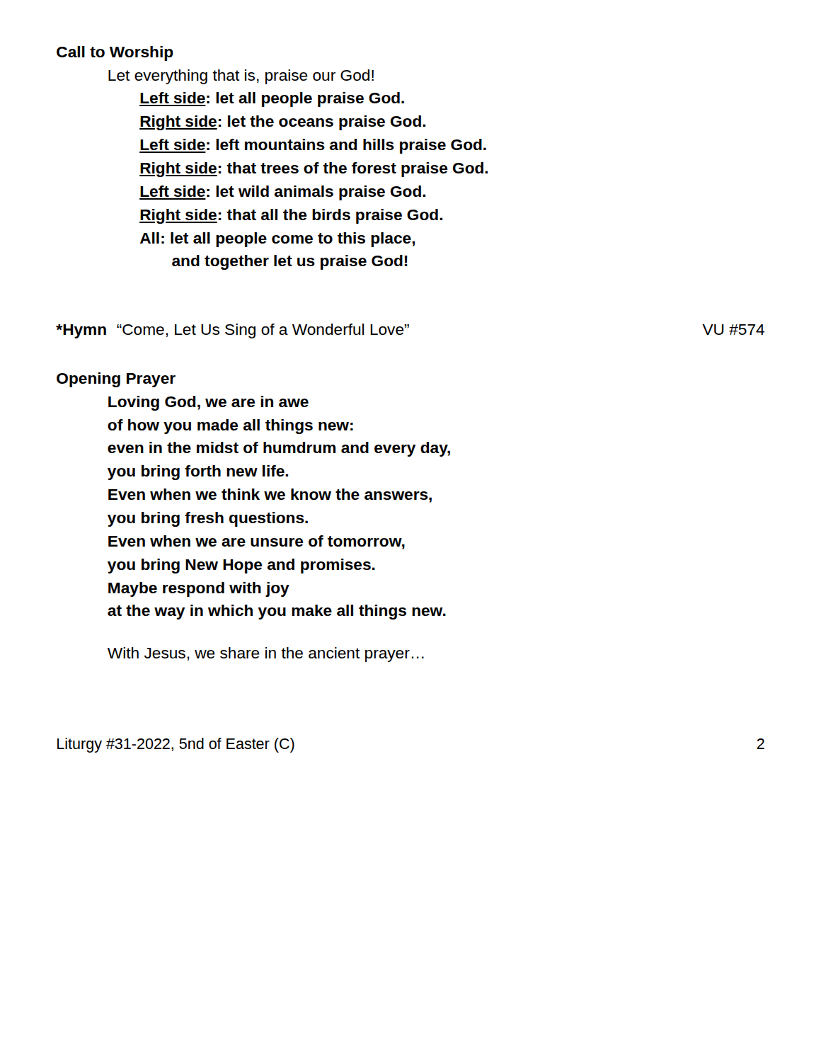Call to Worship
Let everything that is, praise our God!
Left side: let all people praise God.
Right side: let the oceans praise God.
Left side: left mountains and hills praise God.
Right side: that trees of the forest praise God.
Left side: let wild animals praise God.
Right side: that all the birds praise God.
All: let all people come to this place,
and together let us praise God!
*Hymn “Come, Let Us Sing of a Wonderful Love” VU #574
Opening Prayer
Loving God, we are in awe
of how you made all things new:
even in the midst of humdrum and every day,
you bring forth new life.
Even when we think we know the answers,
you bring fresh questions.
Even when we are unsure of tomorrow,
you bring New Hope and promises.
Maybe respond with joy
at the way in which you make all things new.
With Jesus, we share in the ancient prayer…
Liturgy #31-2022, 5nd of Easter (C) 2